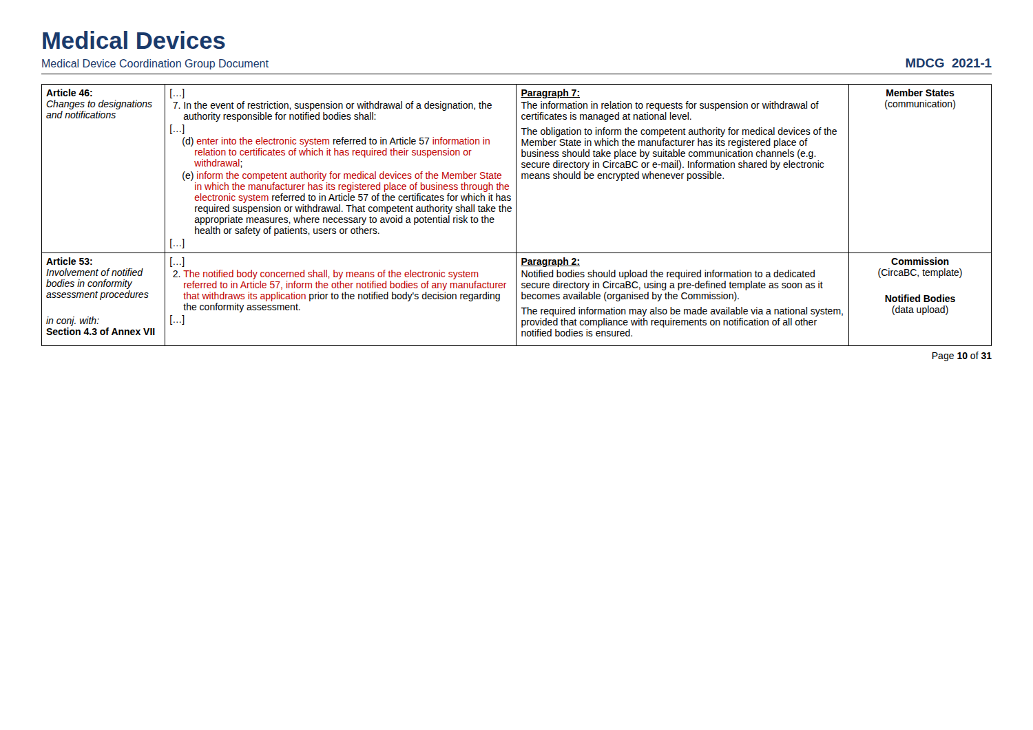Medical Devices
Medical Device Coordination Group Document MDCG 2021-1
| Article 46: Changes to designations and notifications | […] In the event of restriction, suspension or withdrawal of a designation, the authority responsible for notified bodies shall: […] (d) enter into the electronic system referred to in Article 57 information in relation to certificates of which it has required their suspension or withdrawal ; (e) inform the competent authority for medical devices of the Member State in which the manufacturer has its registered place of business through the electronic system referred to in Article 57 of the certificates for which it has required suspension or withdrawal. That competent authority shall take the appropriate measures, where necessary to avoid a potential risk to the health or safety of patients, users or others. […] | Paragraph 7: The information in relation to requests for suspension or withdrawal of certificates is managed at national level. The obligation to inform the competent authority for medical devices of the Member State in which the manufacturer has its registered place of business should take place by suitable communication channels (e.g. secure directory in CircaBC or e-mail). Information shared by electronic means should be encrypted whenever possible. | Member States (communication) |
| Article 53: Involvement of notified bodies in conformity assessment procedures in conj. with: Section 4.3 of Annex VII | […] The notified body concerned shall, by means of the electronic system referred to in Article 57, inform the other notified bodies of any manufacturer that withdraws its application prior to the notified body's decision regarding the conformity assessment. […] | Paragraph 2: Notified bodies should upload the required information to a dedicated secure directory in CircaBC, using a pre-defined template as soon as it becomes available (organised by the Commission). The required information may also be made available via a national system, provided that compliance with requirements on notification of all other notified bodies is ensured. | Commission (CircaBC, template) Notified Bodies (data upload) |
Page 10 of 31